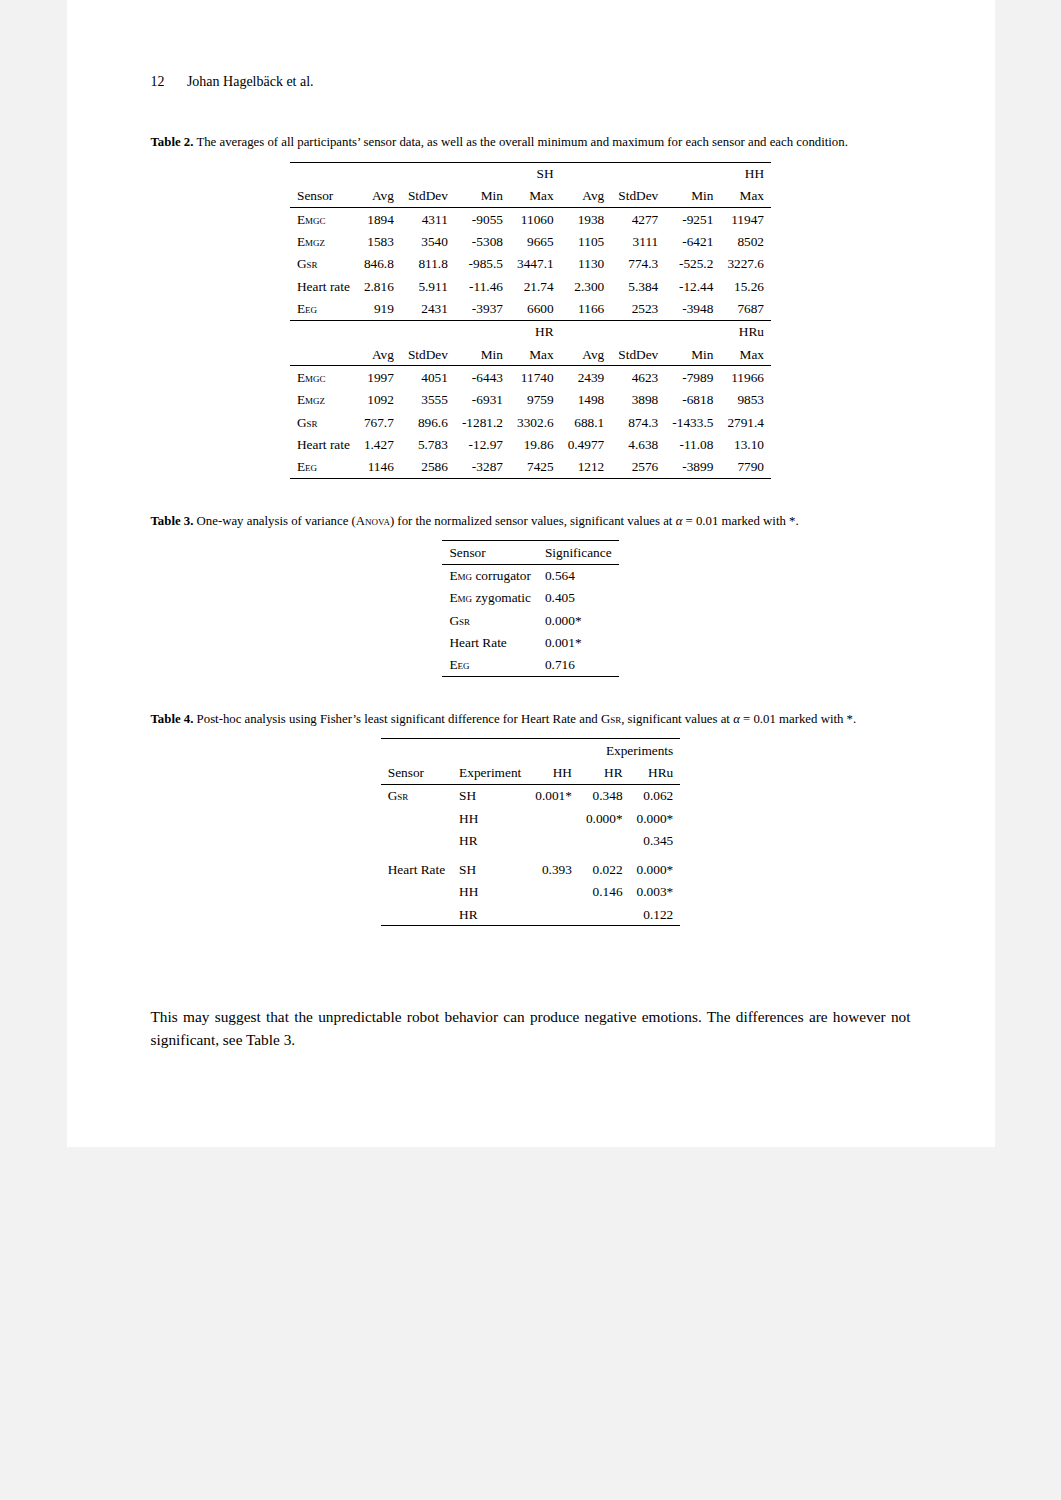12 Johan Hagelbäck et al.
Table 2. The averages of all participants’ sensor data, as well as the overall minimum and maximum for each sensor and each condition.
| | SH | HH |
| --- | --- | --- |
| Sensor | Avg | StdDev | Min | Max | Avg | StdDev | Min | Max |
| Emgc | 1894 | 4311 | -9055 | 11060 | 1938 | 4277 | -9251 | 11947 |
| Emgz | 1583 | 3540 | -5308 | 9665 | 1105 | 3111 | -6421 | 8502 |
| Gsr | 846.8 | 811.8 | -985.5 | 3447.1 | 1130 | 774.3 | -525.2 | 3227.6 |
| Heart rate | 2.816 | 5.911 | -11.46 | 21.74 | 2.300 | 5.384 | -12.44 | 15.26 |
| Eeg | 919 | 2431 | -3937 | 6600 | 1166 | 2523 | -3948 | 7687 |
| | HR | HRu |
| | Avg | StdDev | Min | Max | Avg | StdDev | Min | Max |
| Emgc | 1997 | 4051 | -6443 | 11740 | 2439 | 4623 | -7989 | 11966 |
| Emgz | 1092 | 3555 | -6931 | 9759 | 1498 | 3898 | -6818 | 9853 |
| Gsr | 767.7 | 896.6 | -1281.2 | 3302.6 | 688.1 | 874.3 | -1433.5 | 2791.4 |
| Heart rate | 1.427 | 5.783 | -12.97 | 19.86 | 0.4977 | 4.638 | -11.08 | 13.10 |
| Eeg | 1146 | 2586 | -3287 | 7425 | 1212 | 2576 | -3899 | 7790 |
Table 3. One-way analysis of variance (Anova) for the normalized sensor values, significant values at α = 0.01 marked with *.
| Sensor | Significance |
| --- | --- |
| Emg corrugator | 0.564 |
| Emg zygomatic | 0.405 |
| Gsr | 0.000* |
| Heart Rate | 0.001* |
| Eeg | 0.716 |
Table 4. Post-hoc analysis using Fisher’s least significant difference for Heart Rate and Gsr, significant values at α = 0.01 marked with *.
| | | Experiments |
| --- | --- | --- |
| Sensor | Experiment | HH | HR | HRu |
| Gsr | SH | 0.001* | 0.348 | 0.062 |
| | HH | | 0.000* | 0.000* |
| | HR | | | 0.345 |
| Heart Rate | SH | 0.393 | 0.022 | 0.000* |
| | HH | | 0.146 | 0.003* |
| | HR | | | 0.122 |
This may suggest that the unpredictable robot behavior can produce negative emotions. The differences are however not significant, see Table 3.